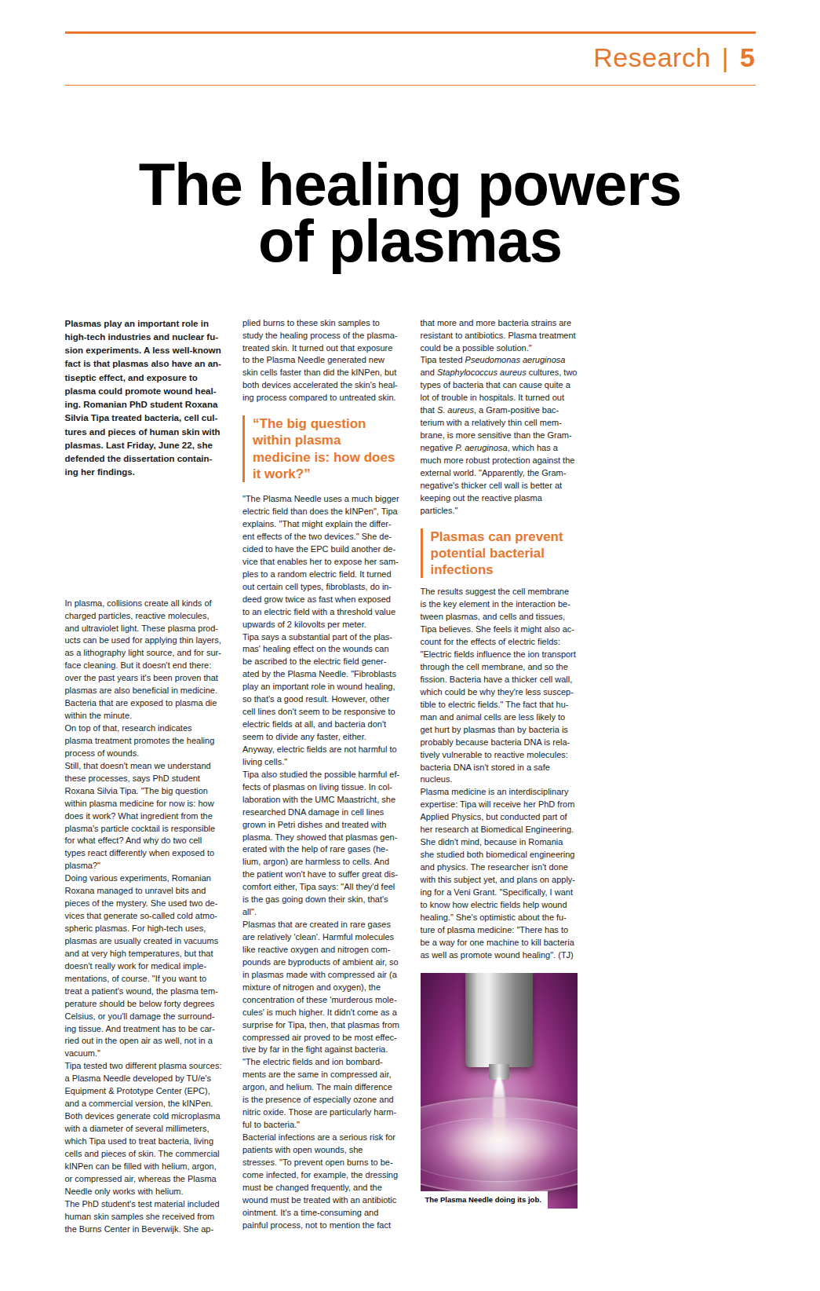Research | 5
The healing powers
of plasmas
Plasmas play an important role in high-tech industries and nuclear fusion experiments. A less well-known fact is that plasmas also have an antiseptic effect, and exposure to plasma could promote wound healing. Romanian PhD student Roxana Silvia Tipa treated bacteria, cell cultures and pieces of human skin with plasmas. Last Friday, June 22, she defended the dissertation containing her findings.
In plasma, collisions create all kinds of charged particles, reactive molecules, and ultraviolet light. These plasma products can be used for applying thin layers, as a lithography light source, and for surface cleaning. But it doesn't end there: over the past years it's been proven that plasmas are also beneficial in medicine. Bacteria that are exposed to plasma die within the minute.
On top of that, research indicates plasma treatment promotes the healing process of wounds.
Still, that doesn't mean we understand these processes, says PhD student Roxana Silvia Tipa. "The big question within plasma medicine for now is: how does it work? What ingredient from the plasma's particle cocktail is responsible for what effect? And why do two cell types react differently when exposed to plasma?"
Doing various experiments, Romanian Roxana managed to unravel bits and pieces of the mystery. She used two devices that generate so-called cold atmospheric plasmas. For high-tech uses, plasmas are usually created in vacuums and at very high temperatures, but that doesn't really work for medical implementations, of course. "If you want to treat a patient's wound, the plasma temperature should be below forty degrees Celsius, or you'll damage the surrounding tissue. And treatment has to be carried out in the open air as well, not in a vacuum."
Tipa tested two different plasma sources: a Plasma Needle developed by TU/e's Equipment & Prototype Center (EPC), and a commercial version, the kINPen. Both devices generate cold microplasma with a diameter of several millimeters, which Tipa used to treat bacteria, living cells and pieces of skin. The commercial kINPen can be filled with helium, argon, or compressed air, whereas the Plasma Needle only works with helium.
The PhD student's test material included human skin samples she received from the Burns Center in Beverwijk. She applied burns to these skin samples to study the healing process of the plasma-treated skin. It turned out that exposure to the Plasma Needle generated new skin cells faster than did the kINPen, but both devices accelerated the skin's healing process compared to untreated skin.
“The big question within plasma medicine is: how does it work?”
"The Plasma Needle uses a much bigger electric field than does the kINPen", Tipa explains. "That might explain the different effects of the two devices." She decided to have the EPC build another device that enables her to expose her samples to a random electric field. It turned out certain cell types, fibroblasts, do indeed grow twice as fast when exposed to an electric field with a threshold value upwards of 2 kilovolts per meter.
Tipa says a substantial part of the plasmas' healing effect on the wounds can be ascribed to the electric field generated by the Plasma Needle. "Fibroblasts play an important role in wound healing, so that's a good result. However, other cell lines don't seem to be responsive to electric fields at all, and bacteria don't seem to divide any faster, either. Anyway, electric fields are not harmful to living cells."
Tipa also studied the possible harmful effects of plasmas on living tissue. In collaboration with the UMC Maastricht, she researched DNA damage in cell lines grown in Petri dishes and treated with plasma. They showed that plasmas generated with the help of rare gases (helium, argon) are harmless to cells. And the patient won't have to suffer great discomfort either, Tipa says: "All they'd feel is the gas going down their skin, that's all".
Plasmas that are created in rare gases are relatively 'clean'. Harmful molecules like reactive oxygen and nitrogen compounds are byproducts of ambient air, so in plasmas made with compressed air (a mixture of nitrogen and oxygen), the concentration of these 'murderous molecules' is much higher. It didn't come as a surprise for Tipa, then, that plasmas from compressed air proved to be most effective by far in the fight against bacteria. "The electric fields and ion bombardments are the same in compressed air, argon, and helium. The main difference is the presence of especially ozone and nitric oxide. Those are particularly harmful to bacteria."
Bacterial infections are a serious risk for patients with open wounds, she stresses. "To prevent open burns to become infected, for example, the dressing must be changed frequently, and the wound must be treated with an antibiotic ointment. It's a time-consuming and painful process, not to mention the fact that more and more bacteria strains are resistant to antibiotics. Plasma treatment could be a possible solution."
Tipa tested Pseudomonas aeruginosa and Staphylococcus aureus cultures, two types of bacteria that can cause quite a lot of trouble in hospitals. It turned out that S. aureus, a Gram-positive bacterium with a relatively thin cell membrane, is more sensitive than the Gram-negative P. aeruginosa, which has a much more robust protection against the external world. "Apparently, the Gram-negative's thicker cell wall is better at keeping out the reactive plasma particles."
Plasmas can prevent potential bacterial infections
The results suggest the cell membrane is the key element in the interaction between plasmas, and cells and tissues, Tipa believes. She feels it might also account for the effects of electric fields: "Electric fields influence the ion transport through the cell membrane, and so the fission. Bacteria have a thicker cell wall, which could be why they're less susceptible to electric fields." The fact that human and animal cells are less likely to get hurt by plasmas than by bacteria is probably because bacteria DNA is relatively vulnerable to reactive molecules: bacteria DNA isn't stored in a safe nucleus.
Plasma medicine is an interdisciplinary expertise: Tipa will receive her PhD from Applied Physics, but conducted part of her research at Biomedical Engineering. She didn't mind, because in Romania she studied both biomedical engineering and physics. The researcher isn't done with this subject yet, and plans on applying for a Veni Grant. "Specifically, I want to know how electric fields help wound healing." She's optimistic about the future of plasma medicine: "There has to be a way for one machine to kill bacteria as well as promote wound healing". (TJ)
The Plasma Needle doing its job.